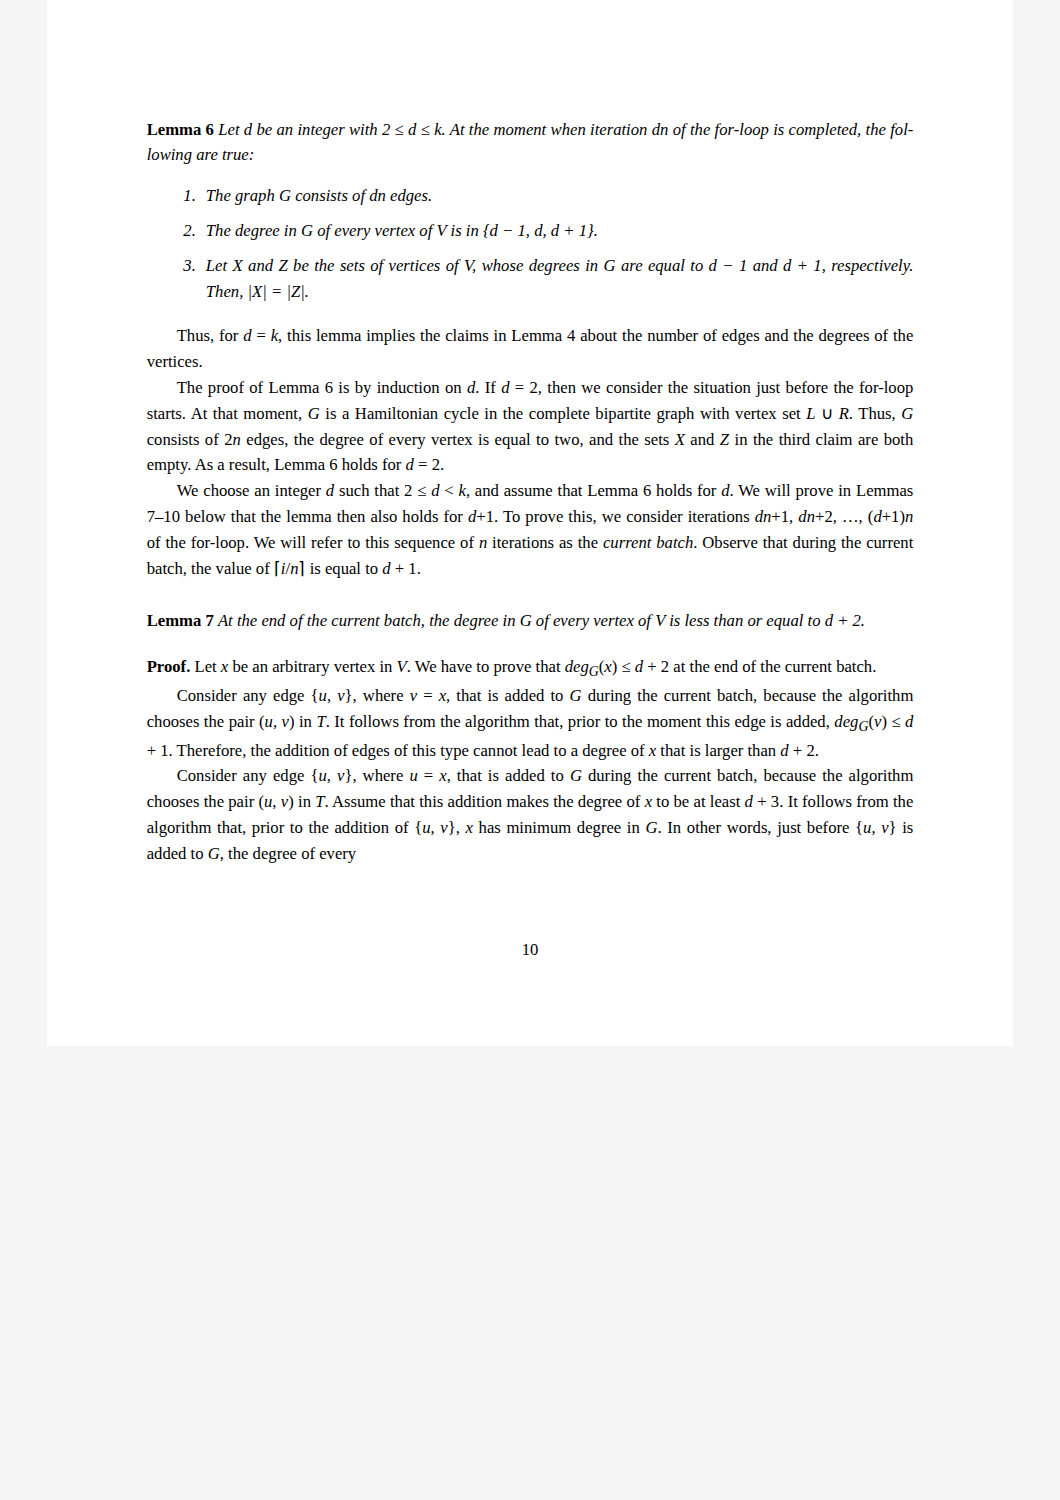Lemma 6 Let d be an integer with 2 ≤ d ≤ k. At the moment when iteration dn of the for-loop is completed, the following are true:
The graph G consists of dn edges.
The degree in G of every vertex of V is in {d − 1, d, d + 1}.
Let X and Z be the sets of vertices of V, whose degrees in G are equal to d − 1 and d + 1, respectively. Then, |X| = |Z|.
Thus, for d = k, this lemma implies the claims in Lemma 4 about the number of edges and the degrees of the vertices.
The proof of Lemma 6 is by induction on d. If d = 2, then we consider the situation just before the for-loop starts. At that moment, G is a Hamiltonian cycle in the complete bipartite graph with vertex set L ∪ R. Thus, G consists of 2n edges, the degree of every vertex is equal to two, and the sets X and Z in the third claim are both empty. As a result, Lemma 6 holds for d = 2.
We choose an integer d such that 2 ≤ d < k, and assume that Lemma 6 holds for d. We will prove in Lemmas 7–10 below that the lemma then also holds for d+1. To prove this, we consider iterations dn+1, dn+2, …, (d+1)n of the for-loop. We will refer to this sequence of n iterations as the current batch. Observe that during the current batch, the value of ⌈i/n⌉ is equal to d + 1.
Lemma 7 At the end of the current batch, the degree in G of every vertex of V is less than or equal to d + 2.
Proof. Let x be an arbitrary vertex in V. We have to prove that degG(x) ≤ d + 2 at the end of the current batch.
Consider any edge {u, v}, where v = x, that is added to G during the current batch, because the algorithm chooses the pair (u, v) in T. It follows from the algorithm that, prior to the moment this edge is added, degG(v) ≤ d + 1. Therefore, the addition of edges of this type cannot lead to a degree of x that is larger than d + 2.
Consider any edge {u, v}, where u = x, that is added to G during the current batch, because the algorithm chooses the pair (u, v) in T. Assume that this addition makes the degree of x to be at least d + 3. It follows from the algorithm that, prior to the addition of {u, v}, x has minimum degree in G. In other words, just before {u, v} is added to G, the degree of every
10